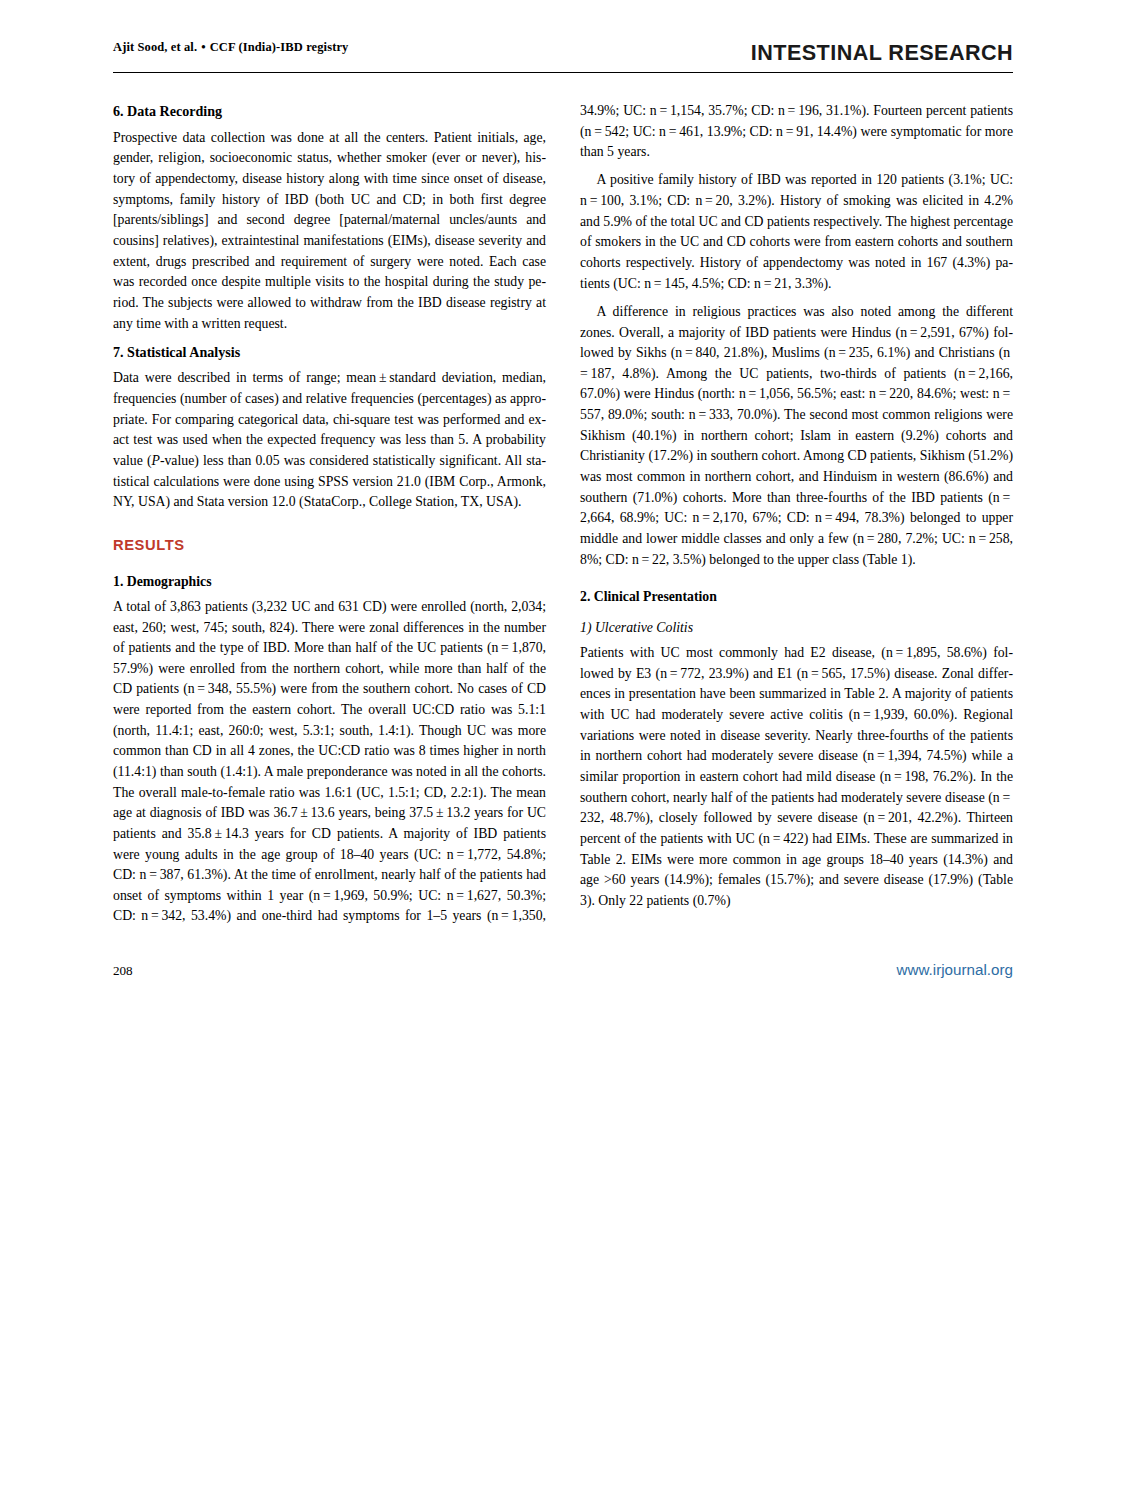Ajit Sood, et al.•CCF (India)-IBD registry
INTESTINAL RESEARCH
6. Data Recording
Prospective data collection was done at all the centers. Patient initials, age, gender, religion, socioeconomic status, whether smoker (ever or never), history of appendectomy, disease history along with time since onset of disease, symptoms, family history of IBD (both UC and CD; in both first degree [parents/siblings] and second degree [paternal/maternal uncles/aunts and cousins] relatives), extraintestinal manifestations (EIMs), disease severity and extent, drugs prescribed and requirement of surgery were noted. Each case was recorded once despite multiple visits to the hospital during the study period. The subjects were allowed to withdraw from the IBD disease registry at any time with a written request.
7. Statistical Analysis
Data were described in terms of range; mean ± standard deviation, median, frequencies (number of cases) and relative frequencies (percentages) as appropriate. For comparing categorical data, chi-square test was performed and exact test was used when the expected frequency was less than 5. A probability value (P-value) less than 0.05 was considered statistically significant. All statistical calculations were done using SPSS version 21.0 (IBM Corp., Armonk, NY, USA) and Stata version 12.0 (StataCorp., College Station, TX, USA).
RESULTS
1. Demographics
A total of 3,863 patients (3,232 UC and 631 CD) were enrolled (north, 2,034; east, 260; west, 745; south, 824). There were zonal differences in the number of patients and the type of IBD. More than half of the UC patients (n = 1,870, 57.9%) were enrolled from the northern cohort, while more than half of the CD patients (n = 348, 55.5%) were from the southern cohort. No cases of CD were reported from the eastern cohort. The overall UC:CD ratio was 5.1:1 (north, 11.4:1; east, 260:0; west, 5.3:1; south, 1.4:1). Though UC was more common than CD in all 4 zones, the UC:CD ratio was 8 times higher in north (11.4:1) than south (1.4:1). A male preponderance was noted in all the cohorts. The overall male-to-female ratio was 1.6:1 (UC, 1.5:1; CD, 2.2:1). The mean age at diagnosis of IBD was 36.7 ± 13.6 years, being 37.5 ± 13.2 years for UC patients and 35.8 ± 14.3 years for CD patients. A majority of IBD patients were young adults in the age group of 18–40 years (UC: n = 1,772, 54.8%; CD: n = 387, 61.3%). At the time of enrollment, nearly half of the patients had onset of symptoms within 1 year (n = 1,969, 50.9%; UC: n = 1,627, 50.3%; CD: n = 342, 53.4%) and one-third had symptoms for 1–5 years (n = 1,350, 34.9%; UC: n = 1,154, 35.7%; CD: n = 196, 31.1%). Fourteen percent patients (n = 542; UC: n = 461, 13.9%; CD: n = 91, 14.4%) were symptomatic for more than 5 years.
A positive family history of IBD was reported in 120 patients (3.1%; UC: n = 100, 3.1%; CD: n = 20, 3.2%). History of smoking was elicited in 4.2% and 5.9% of the total UC and CD patients respectively. The highest percentage of smokers in the UC and CD cohorts were from eastern cohorts and southern cohorts respectively. History of appendectomy was noted in 167 (4.3%) patients (UC: n = 145, 4.5%; CD: n = 21, 3.3%).
A difference in religious practices was also noted among the different zones. Overall, a majority of IBD patients were Hindus (n = 2,591, 67%) followed by Sikhs (n = 840, 21.8%), Muslims (n = 235, 6.1%) and Christians (n = 187, 4.8%). Among the UC patients, two-thirds of patients (n = 2,166, 67.0%) were Hindus (north: n = 1,056, 56.5%; east: n = 220, 84.6%; west: n = 557, 89.0%; south: n = 333, 70.0%). The second most common religions were Sikhism (40.1%) in northern cohort; Islam in eastern (9.2%) cohorts and Christianity (17.2%) in southern cohort. Among CD patients, Sikhism (51.2%) was most common in northern cohort, and Hinduism in western (86.6%) and southern (71.0%) cohorts. More than three-fourths of the IBD patients (n = 2,664, 68.9%; UC: n = 2,170, 67%; CD: n = 494, 78.3%) belonged to upper middle and lower middle classes and only a few (n = 280, 7.2%; UC: n = 258, 8%; CD: n = 22, 3.5%) belonged to the upper class (Table 1).
2. Clinical Presentation
1) Ulcerative Colitis
Patients with UC most commonly had E2 disease, (n = 1,895, 58.6%) followed by E3 (n = 772, 23.9%) and E1 (n = 565, 17.5%) disease. Zonal differences in presentation have been summarized in Table 2. A majority of patients with UC had moderately severe active colitis (n = 1,939, 60.0%). Regional variations were noted in disease severity. Nearly three-fourths of the patients in northern cohort had moderately severe disease (n = 1,394, 74.5%) while a similar proportion in eastern cohort had mild disease (n = 198, 76.2%). In the southern cohort, nearly half of the patients had moderately severe disease (n = 232, 48.7%), closely followed by severe disease (n = 201, 42.2%). Thirteen percent of the patients with UC (n = 422) had EIMs. These are summarized in Table 2. EIMs were more common in age groups 18–40 years (14.3%) and age >60 years (14.9%); females (15.7%); and severe disease (17.9%) (Table 3). Only 22 patients (0.7%)
208
www.irjournal.org